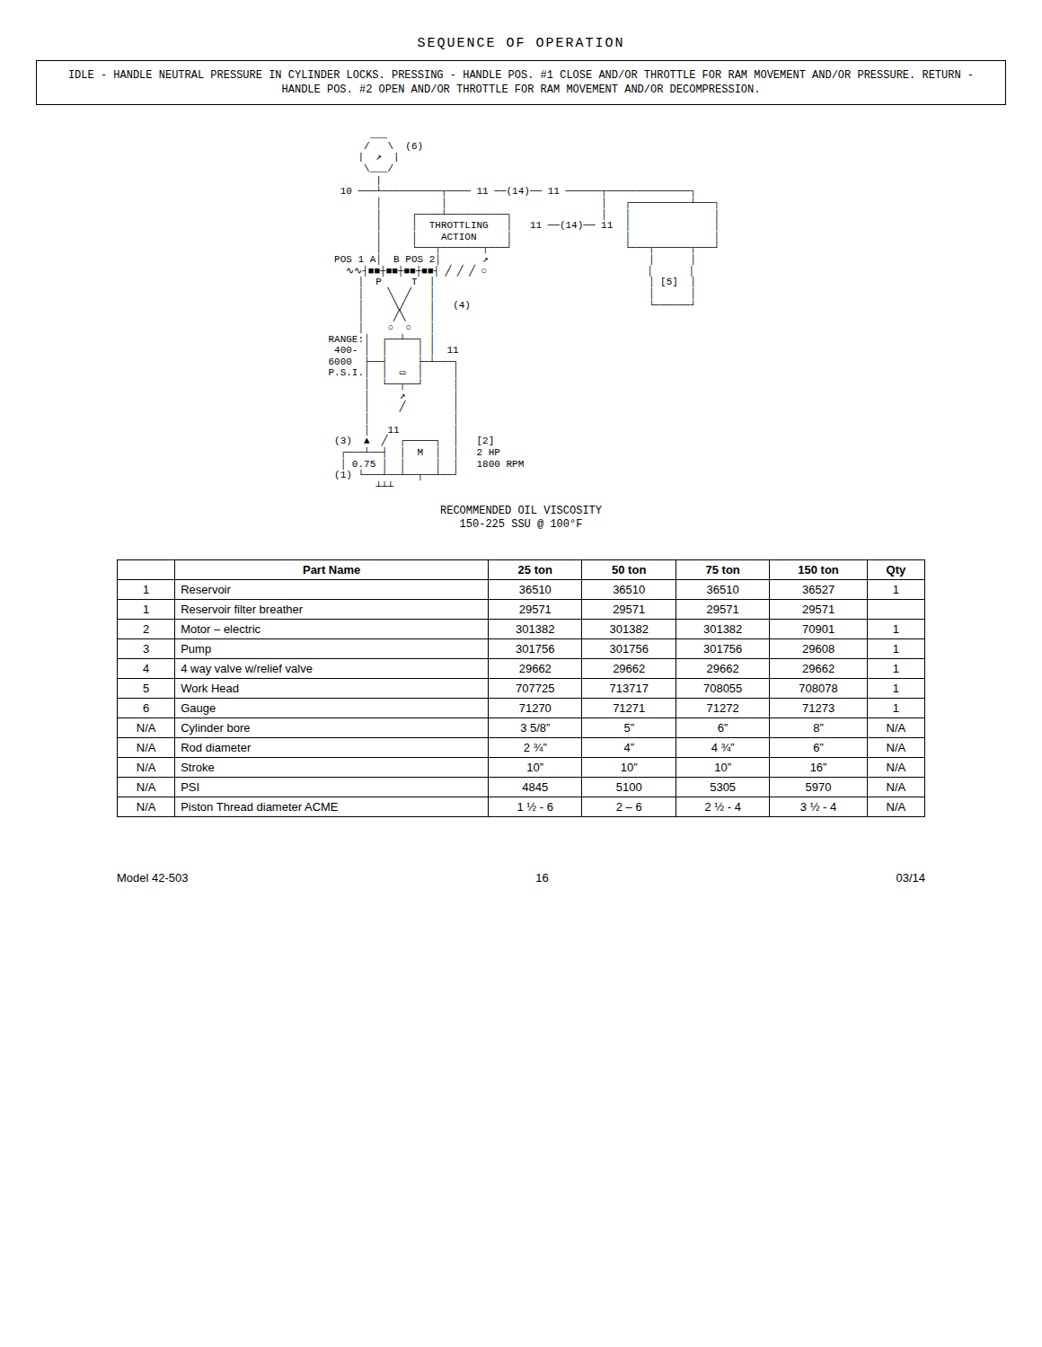SEQUENCE OF OPERATION
IDLE - HANDLE NEUTRAL PRESSURE IN CYLINDER LOCKS. PRESSING - HANDLE POS. #1 CLOSE AND/OR THROTTLE FOR RAM MOVEMENT AND/OR PRESSURE. RETURN - HANDLE POS. #2 OPEN AND/OR THROTTLE FOR RAM MOVEMENT AND/OR DECOMPRESSION.
___ / \ (6) | ↗ | \___/ | 10 ───┴──────────┬──── 11 ──(14)── 11 ──────┬──────────────┐ │ │ │ ┌──────────┴───┐ │ ┌────┴──────────┐ │ │ │ │ │ THROTTLING │ 11 ──(14)── 11 │ │ │ │ ACTION │ │ │ │ └───┬───────┬───┘ └───┬──────┬───┘ POS 1 A│ B POS 2│ ↗ │ │ ∿∿┤■■┼■■┼■■┼■■┤ ╱ ╱ ╱ ○ │ │ │ P T │ │ [5] │ │ ╲ ╱ │ │ │ │ ╲╱ │ (4) └──────┘ │ ╱╲ │ │ ○ ○ │ RANGE:│ ┌──┴──┐ │ 400- │ │ │ │ 11 6000 ├──┤ ├─┴───┐ P.S.I.│ │ ▭ │ │ │ └──┬──┘ │ │ ↗ │ │ ╱ │ │ │ │ 11 │ (3) ▲ ╱ ┌─────┐ │ [2] ┌───┴──┤ │ M │ │ 2 HP │ 0.75 │ │ │ │ 1800 RPM (1) └───┴──┴──┬──┴──┘ ┴┴┴
RECOMMENDED OIL VISCOSITY
150-225 SSU @ 100°F
| | Part Name | 25 ton | 50 ton | 75 ton | 150 ton | Qty |
| --- | --- | --- | --- | --- | --- | --- |
| 1 | Reservoir | 36510 | 36510 | 36510 | 36527 | 1 |
| 1 | Reservoir filter breather | 29571 | 29571 | 29571 | 29571 | |
| 2 | Motor – electric | 301382 | 301382 | 301382 | 70901 | 1 |
| 3 | Pump | 301756 | 301756 | 301756 | 29608 | 1 |
| 4 | 4 way valve w/relief valve | 29662 | 29662 | 29662 | 29662 | 1 |
| 5 | Work Head | 707725 | 713717 | 708055 | 708078 | 1 |
| 6 | Gauge | 71270 | 71271 | 71272 | 71273 | 1 |
| N/A | Cylinder bore | 3 5/8” | 5” | 6” | 8” | N/A |
| N/A | Rod diameter | 2 ¾” | 4” | 4 ¾” | 6” | N/A |
| N/A | Stroke | 10” | 10” | 10” | 16” | N/A |
| N/A | PSI | 4845 | 5100 | 5305 | 5970 | N/A |
| N/A | Piston Thread diameter ACME | 1 ½ - 6 | 2 – 6 | 2 ½ - 4 | 3 ½ - 4 | N/A |
Model 42-503 16 03/14